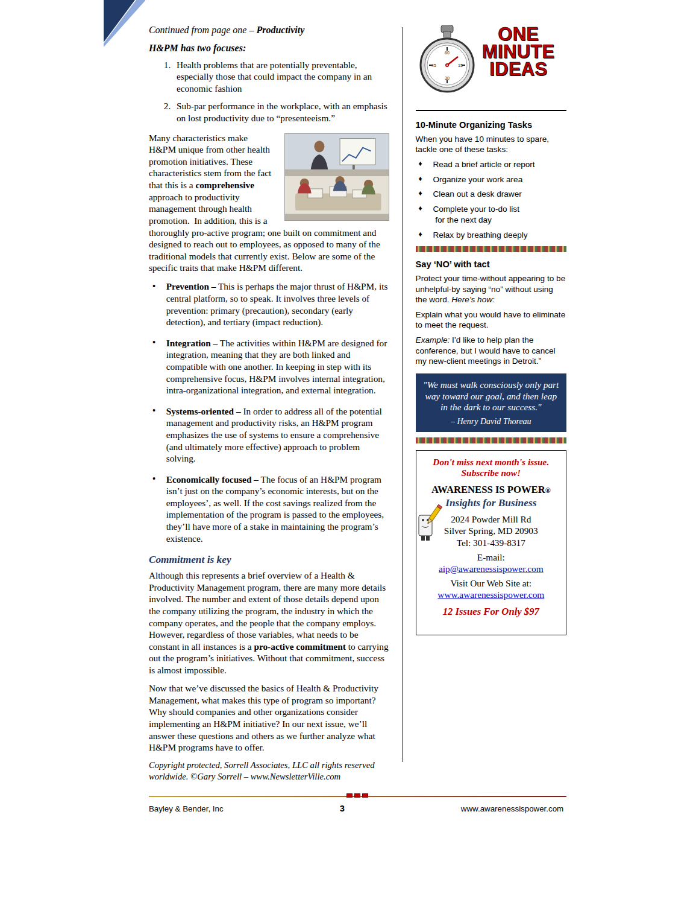Continued from page one – Productivity
H&PM has two focuses:
Health problems that are potentially preventable, especially those that could impact the company in an economic fashion
Sub-par performance in the workplace, with an emphasis on lost productivity due to “presenteeism.”
Many characteristics make H&PM unique from other health promotion initiatives. These characteristics stem from the fact that this is a comprehensive approach to productivity management through health promotion. In addition, this is a thoroughly pro-active program; one built on commitment and designed to reach out to employees, as opposed to many of the traditional models that currently exist. Below are some of the specific traits that make H&PM different.
Prevention – This is perhaps the major thrust of H&PM, its central platform, so to speak. It involves three levels of prevention: primary (precaution), secondary (early detection), and tertiary (impact reduction).
Integration – The activities within H&PM are designed for integration, meaning that they are both linked and compatible with one another. In keeping in step with its comprehensive focus, H&PM involves internal integration, intra-organizational integration, and external integration.
Systems-oriented – In order to address all of the potential management and productivity risks, an H&PM program emphasizes the use of systems to ensure a comprehensive (and ultimately more effective) approach to problem solving.
Economically focused – The focus of an H&PM program isn’t just on the company’s economic interests, but on the employees’, as well. If the cost savings realized from the implementation of the program is passed to the employees, they’ll have more of a stake in maintaining the program’s existence.
Commitment is key
Although this represents a brief overview of a Health & Productivity Management program, there are many more details involved. The number and extent of those details depend upon the company utilizing the program, the industry in which the company operates, and the people that the company employs. However, regardless of those variables, what needs to be constant in all instances is a pro-active commitment to carrying out the program’s initiatives. Without that commitment, success is almost impossible.
Now that we’ve discussed the basics of Health & Productivity Management, what makes this type of program so important? Why should companies and other organizations consider implementing an H&PM initiative? In our next issue, we’ll answer these questions and others as we further analyze what H&PM programs have to offer.
Copyright protected, Sorrell Associates, LLC all rights reserved worldwide. ©Gary Sorrell – www.NewsletterVille.com
60 15 30 45
ONE
MINUTE
IDEAS
10-Minute Organizing Tasks
When you have 10 minutes to spare, tackle one of these tasks:
Read a brief article or report
Organize your work area
Clean out a desk drawer
Complete your to-do list
for the next day
Relax by breathing deeply
Say ‘NO’ with tact
Protect your time-without appearing to be unhelpful-by saying “no” without using the word. Here’s how:
Explain what you would have to eliminate to meet the request.
Example: I’d like to help plan the conference, but I would have to cancel my new-client meetings in Detroit.”
"We must walk consciously only part way toward our goal, and then leap in the dark to our success." – Henry David Thoreau
Don't miss next month's issue.
Subscribe now!
AWARENESS IS POWER®
Insights for Business
2024 Powder Mill Rd
Silver Spring, MD 20903
Tel: 301-439-8317
E-mail:
aip@awarenessispower.com
Visit Our Web Site at:
www.awarenessispower.com
12 Issues For Only $97
Bayley & Bender, Inc
3
www.awarenessispower.com